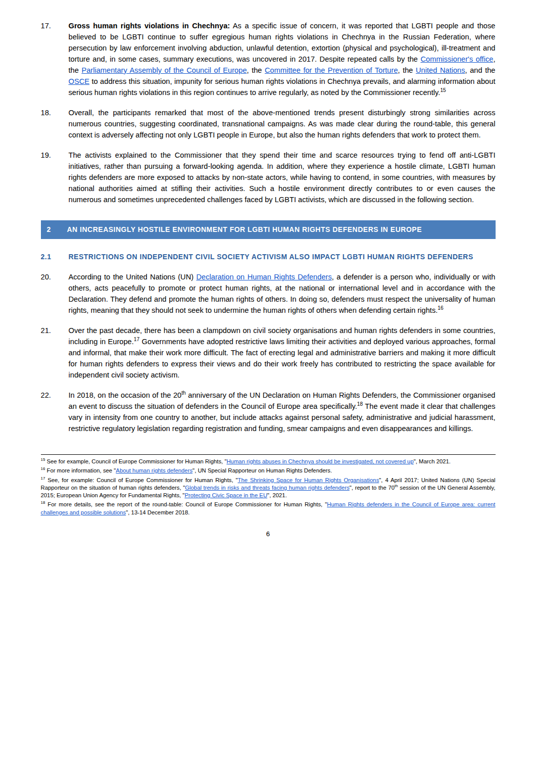17.
Gross human rights violations in Chechnya: As a specific issue of concern, it was reported that LGBTI people and those believed to be LGBTI continue to suffer egregious human rights violations in Chechnya in the Russian Federation, where persecution by law enforcement involving abduction, unlawful detention, extortion (physical and psychological), ill-treatment and torture and, in some cases, summary executions, was uncovered in 2017. Despite repeated calls by the Commissioner's office, the Parliamentary Assembly of the Council of Europe, the Committee for the Prevention of Torture, the United Nations, and the OSCE to address this situation, impunity for serious human rights violations in Chechnya prevails, and alarming information about serious human rights violations in this region continues to arrive regularly, as noted by the Commissioner recently.15
18.
Overall, the participants remarked that most of the above-mentioned trends present disturbingly strong similarities across numerous countries, suggesting coordinated, transnational campaigns. As was made clear during the round-table, this general context is adversely affecting not only LGBTI people in Europe, but also the human rights defenders that work to protect them.
19.
The activists explained to the Commissioner that they spend their time and scarce resources trying to fend off anti-LGBTI initiatives, rather than pursuing a forward-looking agenda. In addition, where they experience a hostile climate, LGBTI human rights defenders are more exposed to attacks by non-state actors, while having to contend, in some countries, with measures by national authorities aimed at stifling their activities. Such a hostile environment directly contributes to or even causes the numerous and sometimes unprecedented challenges faced by LGBTI activists, which are discussed in the following section.
2
An increasingly hostile environment for LGBTI human rights defenders in Europe
2.1
Restrictions on independent civil society activism also impact LGBTI human rights defenders
20.
According to the United Nations (UN) Declaration on Human Rights Defenders, a defender is a person who, individually or with others, acts peacefully to promote or protect human rights, at the national or international level and in accordance with the Declaration. They defend and promote the human rights of others. In doing so, defenders must respect the universality of human rights, meaning that they should not seek to undermine the human rights of others when defending certain rights.16
21.
Over the past decade, there has been a clampdown on civil society organisations and human rights defenders in some countries, including in Europe.17 Governments have adopted restrictive laws limiting their activities and deployed various approaches, formal and informal, that make their work more difficult. The fact of erecting legal and administrative barriers and making it more difficult for human rights defenders to express their views and do their work freely has contributed to restricting the space available for independent civil society activism.
22.
In 2018, on the occasion of the 20th anniversary of the UN Declaration on Human Rights Defenders, the Commissioner organised an event to discuss the situation of defenders in the Council of Europe area specifically.18 The event made it clear that challenges vary in intensity from one country to another, but include attacks against personal safety, administrative and judicial harassment, restrictive regulatory legislation regarding registration and funding, smear campaigns and even disappearances and killings.
15 See for example, Council of Europe Commissioner for Human Rights, "Human rights abuses in Chechnya should be investigated, not covered up", March 2021.
16 For more information, see "About human rights defenders", UN Special Rapporteur on Human Rights Defenders.
17 See, for example: Council of Europe Commissioner for Human Rights, "The Shrinking Space for Human Rights Organisations", 4 April 2017; United Nations (UN) Special Rapporteur on the situation of human rights defenders, "Global trends in risks and threats facing human rights defenders", report to the 70th session of the UN General Assembly, 2015; European Union Agency for Fundamental Rights, "Protecting Civic Space in the EU", 2021.
18 For more details, see the report of the round-table: Council of Europe Commissioner for Human Rights, "Human Rights defenders in the Council of Europe area: current challenges and possible solutions", 13-14 December 2018.
6